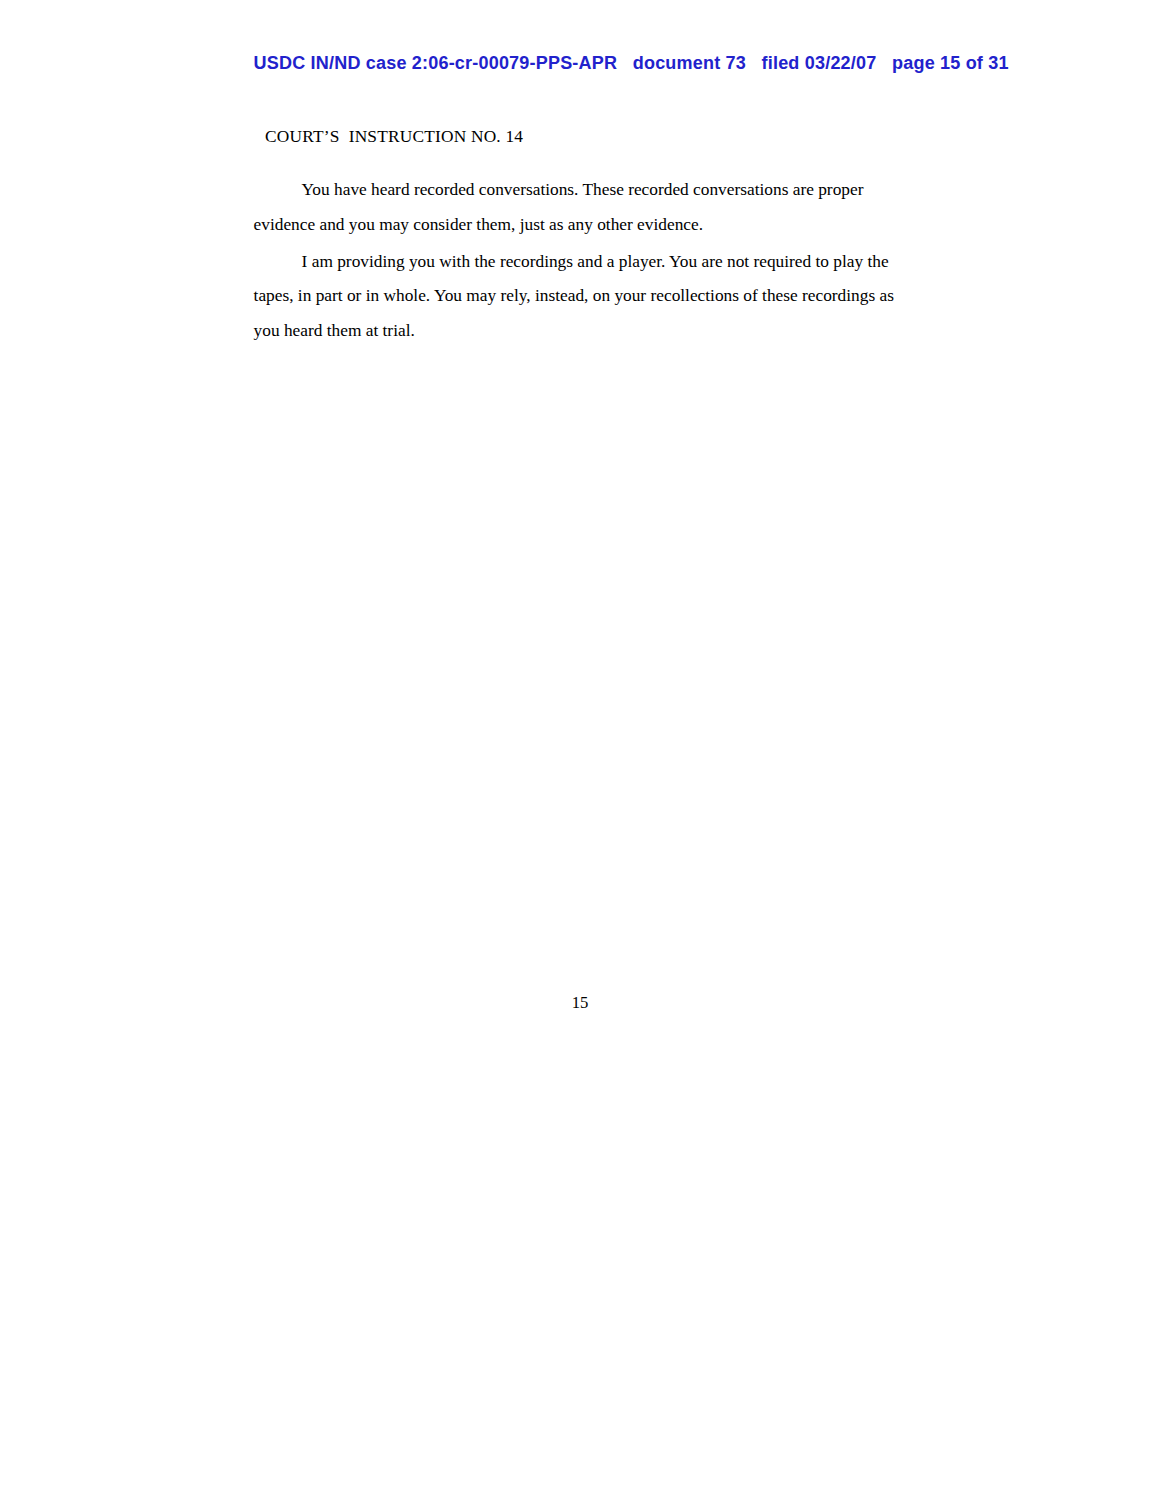USDC IN/ND case 2:06-cr-00079-PPS-APR document 73 filed 03/22/07 page 15 of 31
COURT’S INSTRUCTION NO. 14
You have heard recorded conversations. These recorded conversations are proper evidence and you may consider them, just as any other evidence.
I am providing you with the recordings and a player. You are not required to play the tapes, in part or in whole. You may rely, instead, on your recollections of these recordings as you heard them at trial.
15